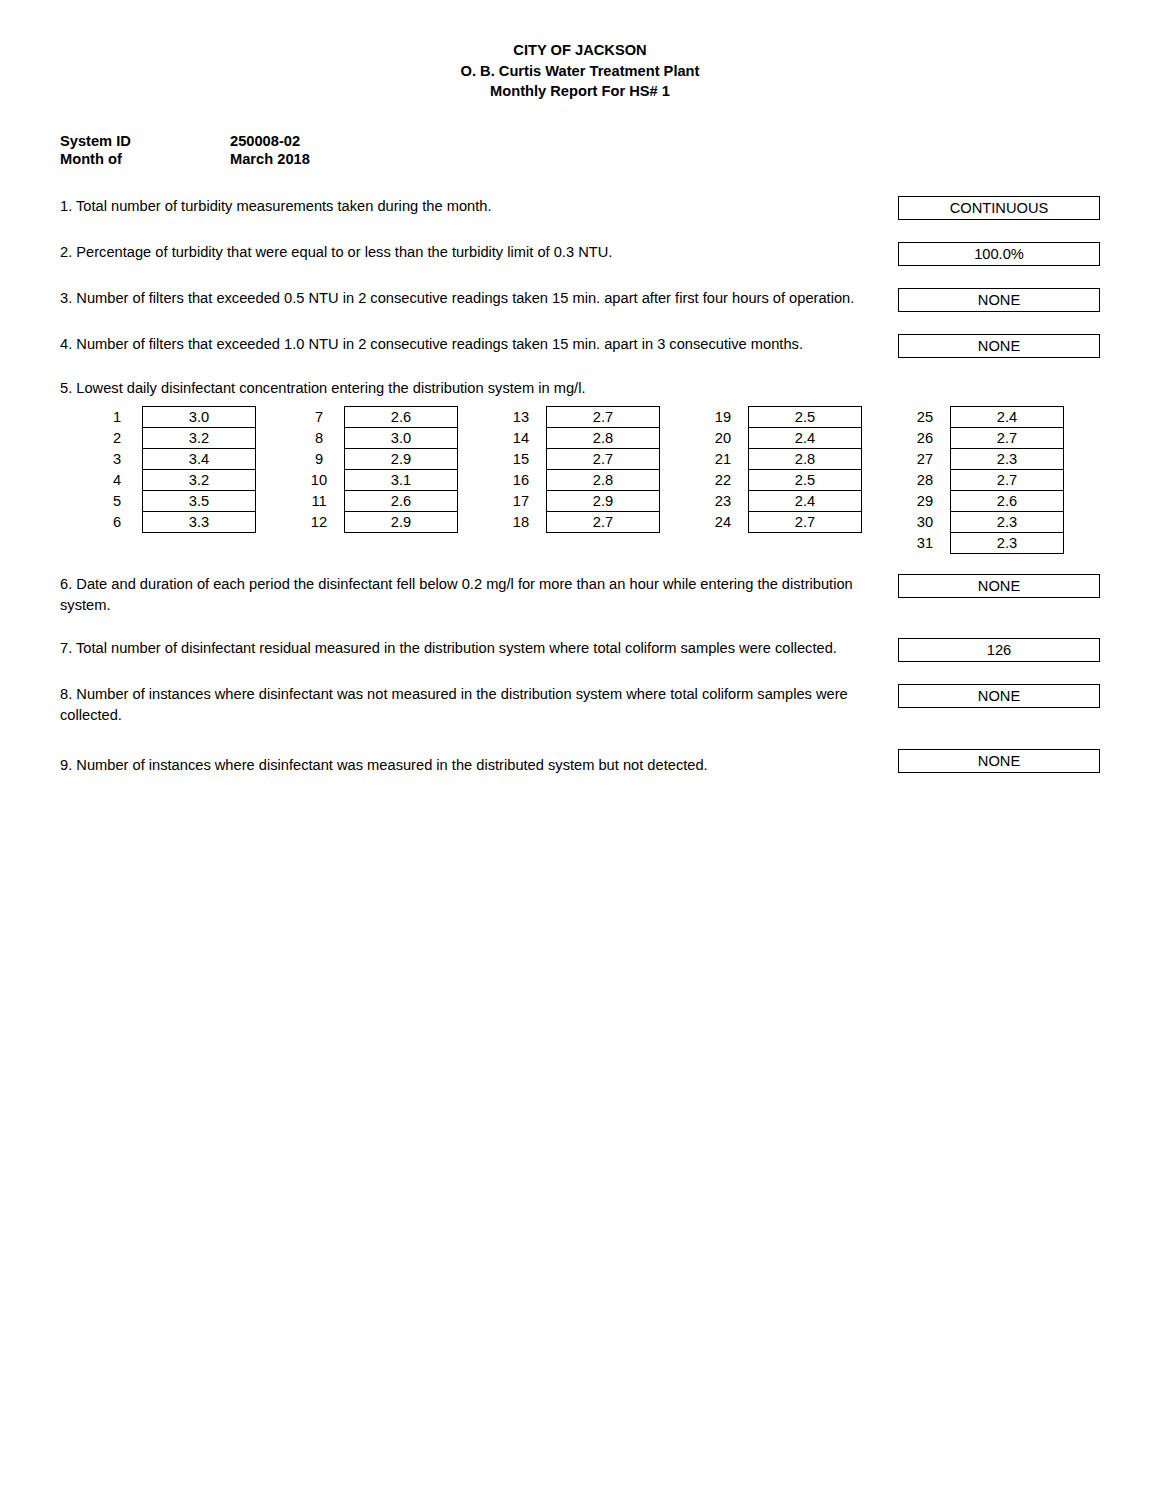CITY OF JACKSON
O. B. Curtis Water Treatment Plant
Monthly Report For HS# 1
| System ID | 250008-02 |
| Month of | March 2018 |
1. Total number of turbidity measurements taken during the month.
CONTINUOUS
2. Percentage of turbidity that were equal to or less than the turbidity limit of 0.3 NTU.
100.0%
3. Number of filters that exceeded 0.5 NTU in 2 consecutive readings taken 15 min. apart after first four hours of operation.
NONE
4. Number of filters that exceeded 1.0 NTU in 2 consecutive readings taken 15 min. apart in 3 consecutive months.
NONE
5. Lowest daily disinfectant concentration entering the distribution system in mg/l.
| 1 | 3.0 | | 7 | 2.6 | | 13 | 2.7 | | 19 | 2.5 | | 25 | 2.4 |
| 2 | 3.2 | | 8 | 3.0 | | 14 | 2.8 | | 20 | 2.4 | | 26 | 2.7 |
| 3 | 3.4 | | 9 | 2.9 | | 15 | 2.7 | | 21 | 2.8 | | 27 | 2.3 |
| 4 | 3.2 | | 10 | 3.1 | | 16 | 2.8 | | 22 | 2.5 | | 28 | 2.7 |
| 5 | 3.5 | | 11 | 2.6 | | 17 | 2.9 | | 23 | 2.4 | | 29 | 2.6 |
| 6 | 3.3 | | 12 | 2.9 | | 18 | 2.7 | | 24 | 2.7 | | 30 | 2.3 |
| | | | | | | | | | | | | 31 | 2.3 |
6. Date and duration of each period the disinfectant fell below 0.2 mg/l for more than an hour while entering the distribution system.
NONE
7. Total number of disinfectant residual measured in the distribution system where total coliform samples were collected.
126
8. Number of instances where disinfectant was not measured in the distribution system where total coliform samples were collected.
NONE
9. Number of instances where disinfectant was measured in the distributed system but not detected.
NONE